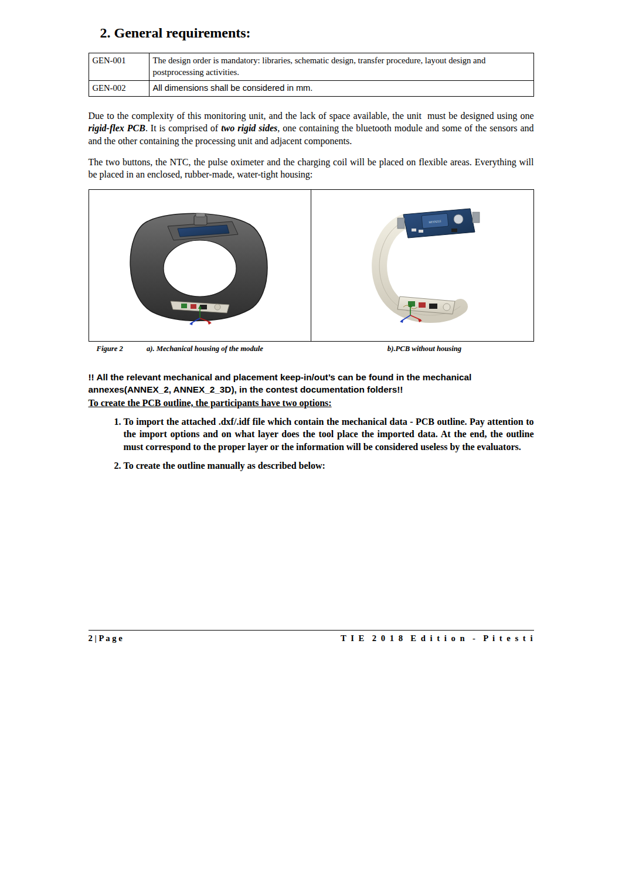2. General requirements:
| GEN-001 | The design order is mandatory: libraries, schematic design, transfer procedure, layout design and postprocessing activities. |
| GEN-002 | All dimensions shall be considered in mm. |
Due to the complexity of this monitoring unit, and the lack of space available, the unit must be designed using one rigid-flex PCB. It is comprised of two rigid sides, one containing the bluetooth module and some of the sensors and and the other containing the processing unit and adjacent components.
The two buttons, the NTC, the pulse oximeter and the charging coil will be placed on flexible areas. Everything will be placed in an enclosed, rubber-made, water-tight housing:
MODULE
Figure 2 a). Mechanical housing of the module
b).PCB without housing
!! All the relevant mechanical and placement keep-in/out’s can be found in the mechanical annexes(ANNEX_2, ANNEX_2_3D), in the contest documentation folders!!
To create the PCB outline, the participants have two options:
To import the attached .dxf/.idf file which contain the mechanical data - PCB outline. Pay attention to the import options and on what layer does the tool place the imported data. At the end, the outline must correspond to the proper layer or the information will be considered useless by the evaluators.
To create the outline manually as described below:
2 | P a g e
T I E 2 0 1 8 E d i t i o n - P i t e s t i